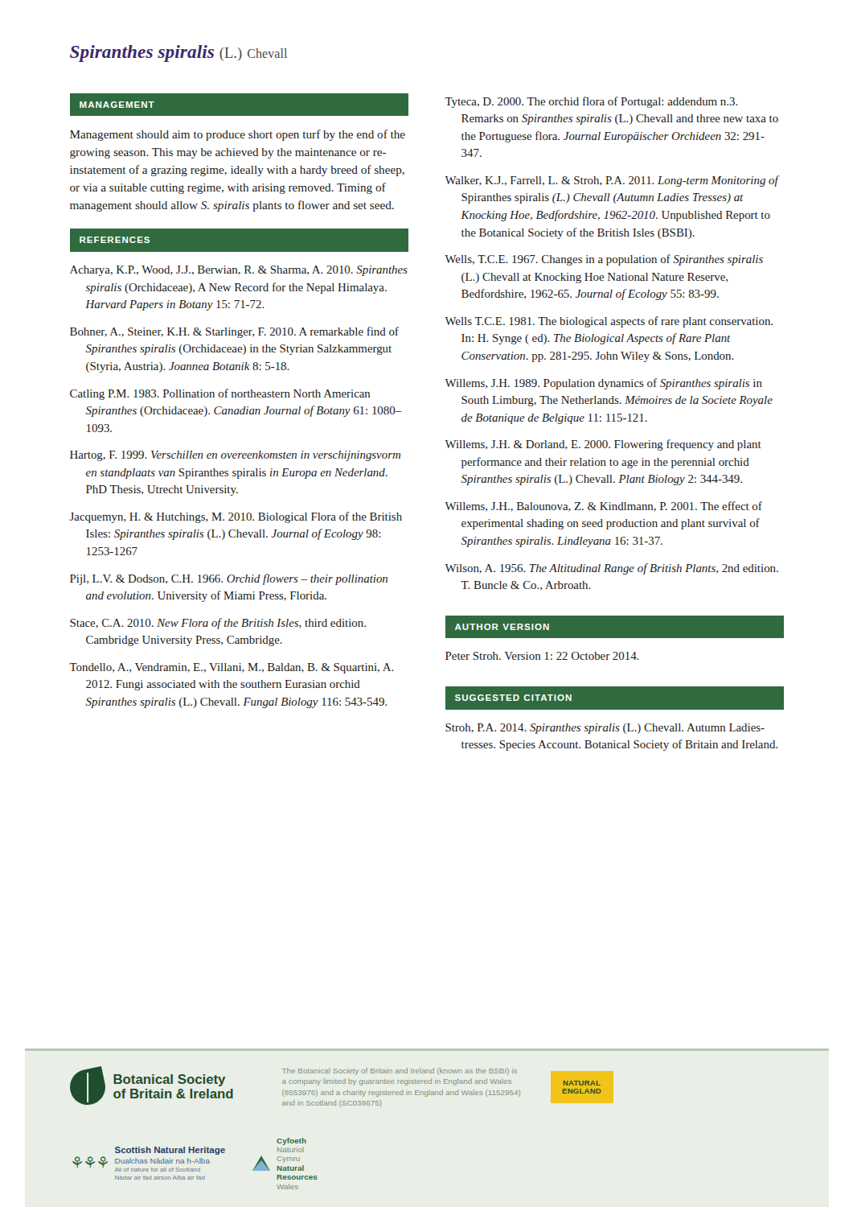Spiranthes spiralis (L.) Chevall
Management
Management should aim to produce short open turf by the end of the growing season. This may be achieved by the maintenance or re-instatement of a grazing regime, ideally with a hardy breed of sheep, or via a suitable cutting regime, with arising removed. Timing of management should allow S. spiralis plants to flower and set seed.
References
Acharya, K.P., Wood, J.J., Berwian, R. & Sharma, A. 2010. Spiranthes spiralis (Orchidaceae), A New Record for the Nepal Himalaya. Harvard Papers in Botany 15: 71-72.
Bohner, A., Steiner, K.H. & Starlinger, F. 2010. A remarkable find of Spiranthes spiralis (Orchidaceae) in the Styrian Salzkammergut (Styria, Austria). Joannea Botanik 8: 5-18.
Catling P.M. 1983. Pollination of northeastern North American Spiranthes (Orchidaceae). Canadian Journal of Botany 61: 1080–1093.
Hartog, F. 1999. Verschillen en overeenkomsten in verschijningsvorm en standplaats van Spiranthes spiralis in Europa en Nederland. PhD Thesis, Utrecht University.
Jacquemyn, H. & Hutchings, M. 2010. Biological Flora of the British Isles: Spiranthes spiralis (L.) Chevall. Journal of Ecology 98: 1253-1267
Pijl, L.V. & Dodson, C.H. 1966. Orchid flowers – their pollination and evolution. University of Miami Press, Florida.
Stace, C.A. 2010. New Flora of the British Isles, third edition. Cambridge University Press, Cambridge.
Tondello, A., Vendramin, E., Villani, M., Baldan, B. & Squartini, A. 2012. Fungi associated with the southern Eurasian orchid Spiranthes spiralis (L.) Chevall. Fungal Biology 116: 543-549.
Tyteca, D. 2000. The orchid flora of Portugal: addendum n.3. Remarks on Spiranthes spiralis (L.) Chevall and three new taxa to the Portuguese flora. Journal Europäischer Orchideen 32: 291-347.
Walker, K.J., Farrell, L. & Stroh, P.A. 2011. Long-term Monitoring of Spiranthes spiralis (L.) Chevall (Autumn Ladies Tresses) at Knocking Hoe, Bedfordshire, 1962-2010. Unpublished Report to the Botanical Society of the British Isles (BSBI).
Wells, T.C.E. 1967. Changes in a population of Spiranthes spiralis (L.) Chevall at Knocking Hoe National Nature Reserve, Bedfordshire, 1962-65. Journal of Ecology 55: 83-99.
Wells T.C.E. 1981. The biological aspects of rare plant conservation. In: H. Synge ( ed). The Biological Aspects of Rare Plant Conservation. pp. 281-295. John Wiley & Sons, London.
Willems, J.H. 1989. Population dynamics of Spiranthes spiralis in South Limburg, The Netherlands. Mémoires de la Societe Royale de Botanique de Belgique 11: 115-121.
Willems, J.H. & Dorland, E. 2000. Flowering frequency and plant performance and their relation to age in the perennial orchid Spiranthes spiralis (L.) Chevall. Plant Biology 2: 344-349.
Willems, J.H., Balounova, Z. & Kindlmann, P. 2001. The effect of experimental shading on seed production and plant survival of Spiranthes spiralis. Lindleyana 16: 31-37.
Wilson, A. 1956. The Altitudinal Range of British Plants, 2nd edition. T. Buncle & Co., Arbroath.
Author version
Peter Stroh. Version 1: 22 October 2014.
Suggested citation
Stroh, P.A. 2014. Spiranthes spiralis (L.) Chevall. Autumn Ladies-tresses. Species Account. Botanical Society of Britain and Ireland.
Botanical Society of Britain & Ireland
The Botanical Society of Britain and Ireland (known as the BSBI) is a company limited by guarantee registered in England and Wales (8553976) and a charity registered in England and Wales (1152954) and in Scotland (SC038675)
NATURAL ENGLAND
⚘⚘⚘
Scottish Natural Heritage Dualchas Nàdair na h-Alba All of nature for all of Scotland Nàdar air fad airson Alba air fad
Cyfoeth Naturiol Cymru Natural Resources Wales